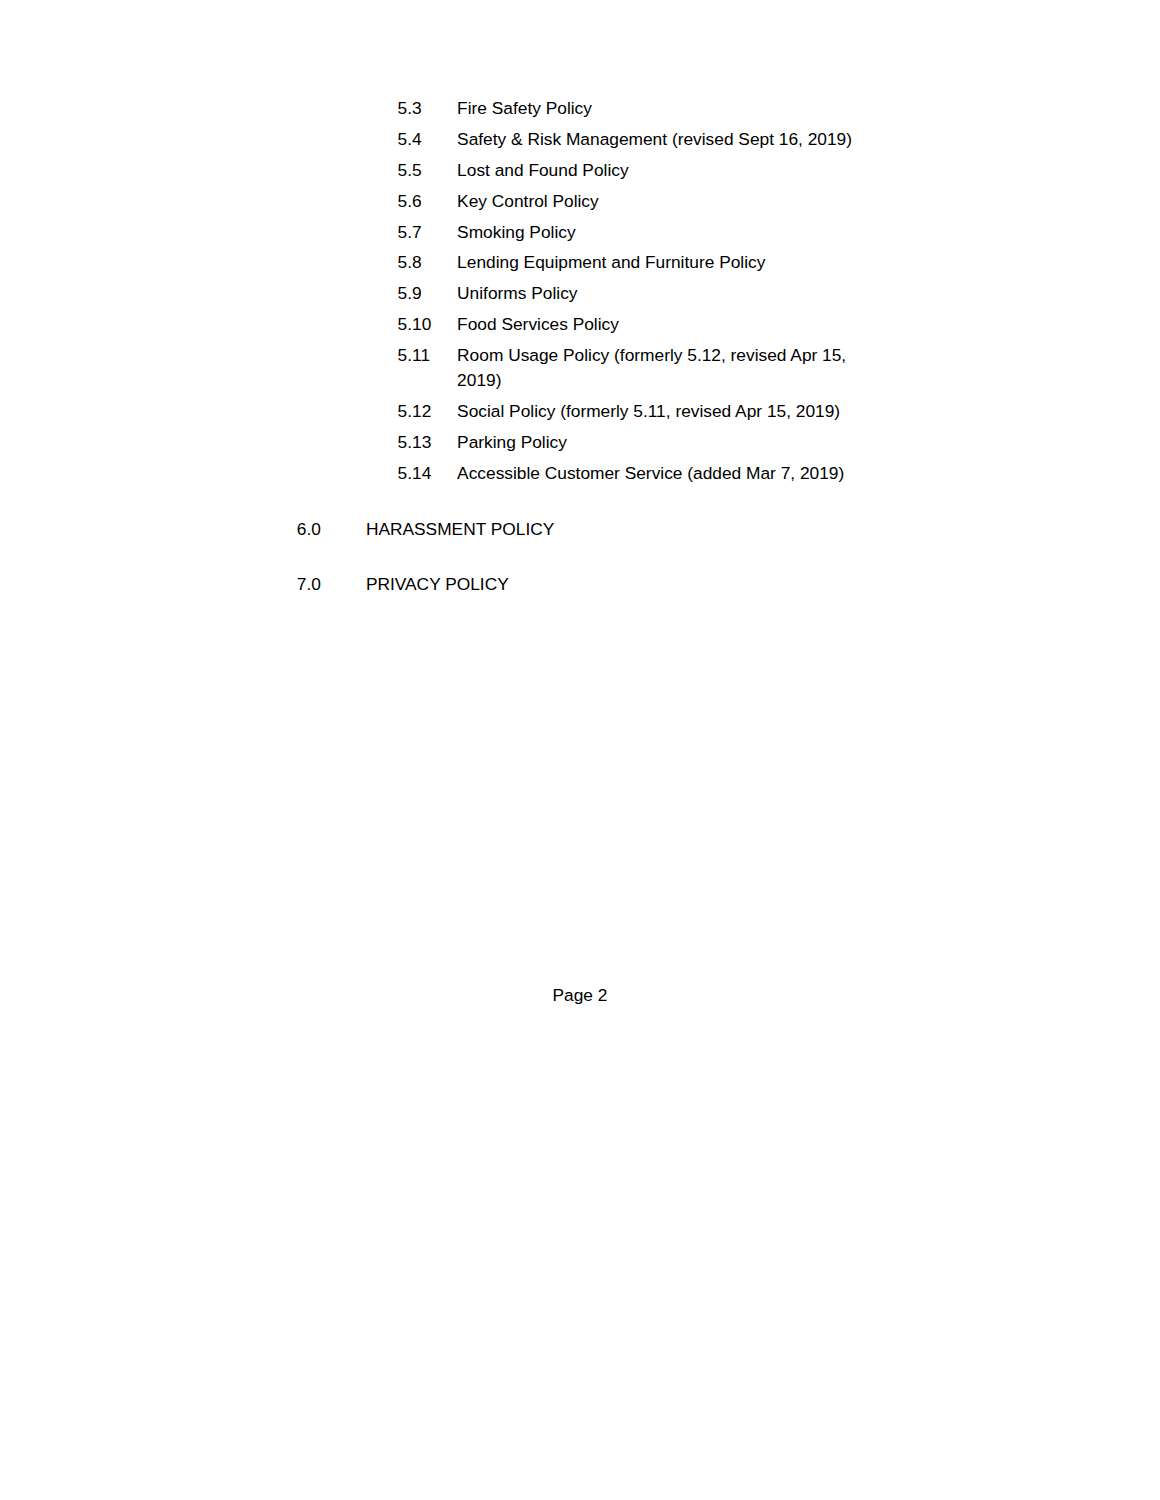5.3 Fire Safety Policy
5.4 Safety & Risk Management (revised Sept 16, 2019)
5.5 Lost and Found Policy
5.6 Key Control Policy
5.7 Smoking Policy
5.8 Lending Equipment and Furniture Policy
5.9 Uniforms Policy
5.10 Food Services Policy
5.11 Room Usage Policy (formerly 5.12, revised Apr 15, 2019)
5.12 Social Policy (formerly 5.11, revised Apr 15, 2019)
5.13 Parking Policy
5.14 Accessible Customer Service (added Mar 7, 2019)
6.0 HARASSMENT POLICY
7.0 PRIVACY POLICY
Page 2